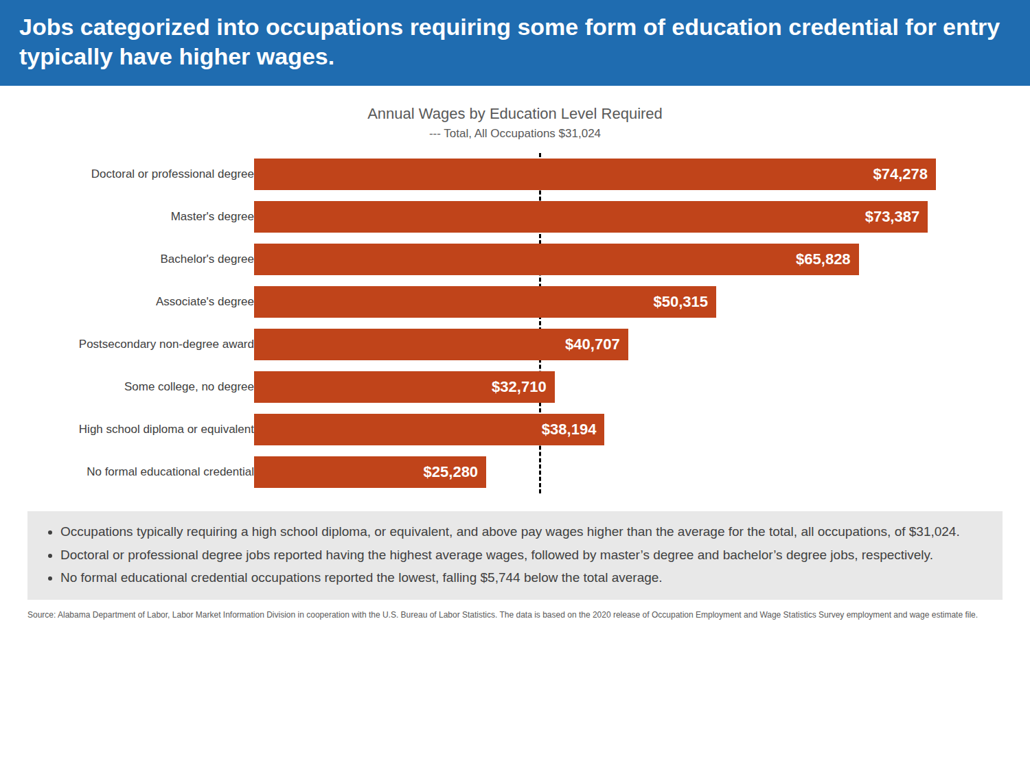Jobs categorized into occupations requiring some form of education credential for entry typically have higher wages.
Annual Wages by Education Level Required
--- Total, All Occupations $31,024
| Doctoral or professional degree | $74,278 |
| Master's degree | $73,387 |
| Bachelor's degree | $65,828 |
| Associate's degree | $50,315 |
| Postsecondary non-degree award | $40,707 |
| Some college, no degree | $32,710 |
| High school diploma or equivalent | $38,194 |
| No formal educational credential | $25,280 |
Occupations typically requiring a high school diploma, or equivalent, and above pay wages higher than the average for the total, all occupations, of $31,024.
Doctoral or professional degree jobs reported having the highest average wages, followed by master’s degree and bachelor’s degree jobs, respectively.
No formal educational credential occupations reported the lowest, falling $5,744 below the total average.
Source: Alabama Department of Labor, Labor Market Information Division in cooperation with the U.S. Bureau of Labor Statistics. The data is based on the 2020 release of Occupation Employment and Wage Statistics Survey employment and wage estimate file.